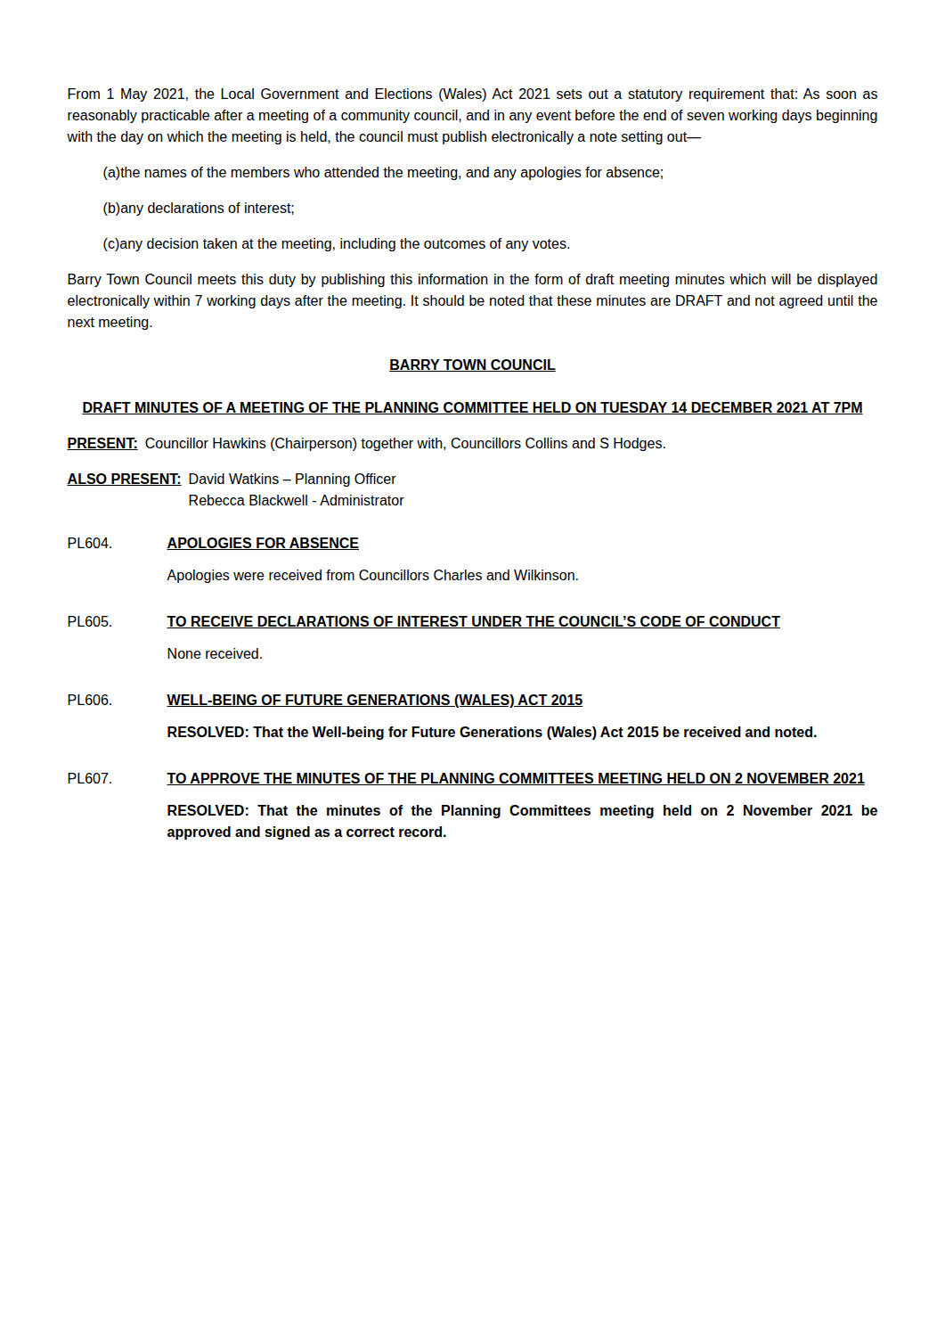From 1 May 2021, the Local Government and Elections (Wales) Act 2021 sets out a statutory requirement that: As soon as reasonably practicable after a meeting of a community council, and in any event before the end of seven working days beginning with the day on which the meeting is held, the council must publish electronically a note setting out—
(a)the names of the members who attended the meeting, and any apologies for absence;
(b)any declarations of interest;
(c)any decision taken at the meeting, including the outcomes of any votes.
Barry Town Council meets this duty by publishing this information in the form of draft meeting minutes which will be displayed electronically within 7 working days after the meeting. It should be noted that these minutes are DRAFT and not agreed until the next meeting.
BARRY TOWN COUNCIL
DRAFT MINUTES OF A MEETING OF THE PLANNING COMMITTEE HELD ON TUESDAY 14 DECEMBER 2021 AT 7PM
PRESENT:
Councillor Hawkins (Chairperson) together with, Councillors Collins and S Hodges.
ALSO PRESENT:
David Watkins – Planning Officer
Rebecca Blackwell - Administrator
PL604.
APOLOGIES FOR ABSENCE
Apologies were received from Councillors Charles and Wilkinson.
PL605.
TO RECEIVE DECLARATIONS OF INTEREST UNDER THE COUNCIL’S CODE OF CONDUCT
None received.
PL606.
WELL-BEING OF FUTURE GENERATIONS (WALES) ACT 2015
RESOLVED: That the Well-being for Future Generations (Wales) Act 2015 be received and noted.
PL607.
TO APPROVE THE MINUTES OF THE PLANNING COMMITTEES MEETING HELD ON 2 NOVEMBER 2021
RESOLVED: That the minutes of the Planning Committees meeting held on 2 November 2021 be approved and signed as a correct record.